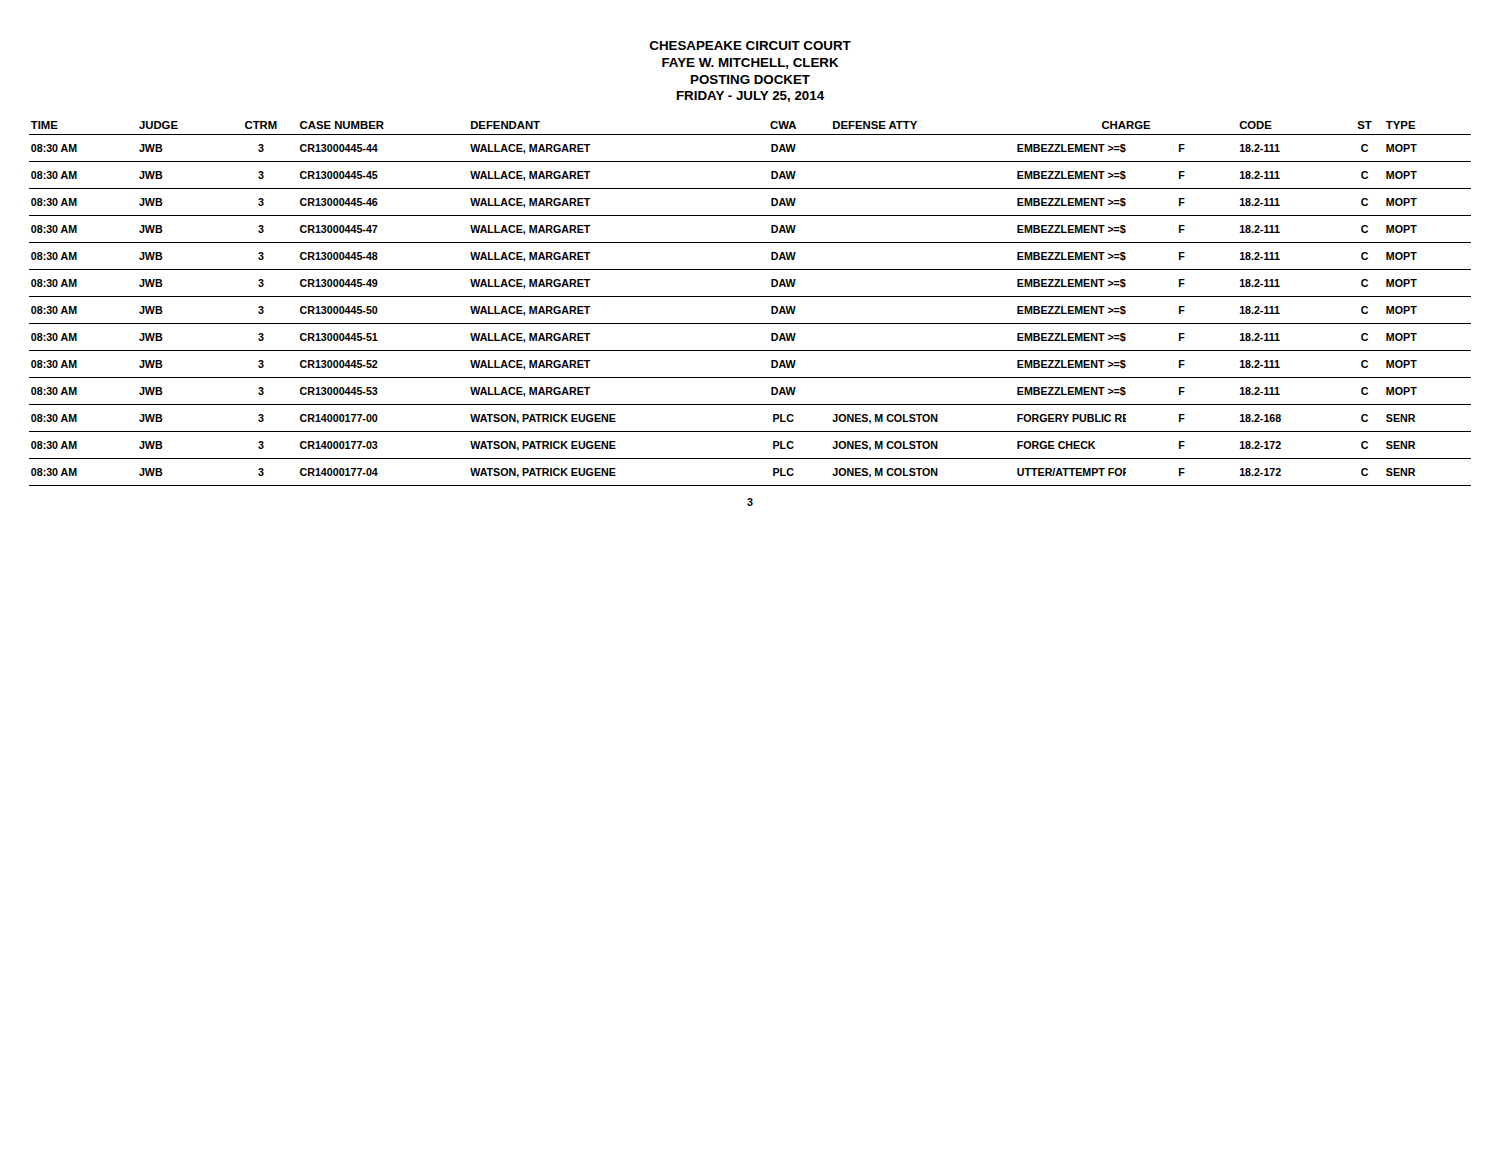CHESAPEAKE CIRCUIT COURT
FAYE W. MITCHELL, CLERK
POSTING DOCKET
FRIDAY - JULY 25, 2014
| TIME | JUDGE | CTRM | CASE NUMBER | DEFENDANT | CWA | DEFENSE ATTY | CHARGE | CODE | ST | TYPE |
| --- | --- | --- | --- | --- | --- | --- | --- | --- | --- | --- |
| 08:30 AM | JWB | 3 | CR13000445-44 | WALLACE, MARGARET | DAW | | EMBEZZLEMENT >=$200 | F | 18.2-111 | C | MOPT |
| 08:30 AM | JWB | 3 | CR13000445-45 | WALLACE, MARGARET | DAW | | EMBEZZLEMENT >=$200 | F | 18.2-111 | C | MOPT |
| 08:30 AM | JWB | 3 | CR13000445-46 | WALLACE, MARGARET | DAW | | EMBEZZLEMENT >=$200 | F | 18.2-111 | C | MOPT |
| 08:30 AM | JWB | 3 | CR13000445-47 | WALLACE, MARGARET | DAW | | EMBEZZLEMENT >=$200 | F | 18.2-111 | C | MOPT |
| 08:30 AM | JWB | 3 | CR13000445-48 | WALLACE, MARGARET | DAW | | EMBEZZLEMENT >=$200 | F | 18.2-111 | C | MOPT |
| 08:30 AM | JWB | 3 | CR13000445-49 | WALLACE, MARGARET | DAW | | EMBEZZLEMENT >=$200 | F | 18.2-111 | C | MOPT |
| 08:30 AM | JWB | 3 | CR13000445-50 | WALLACE, MARGARET | DAW | | EMBEZZLEMENT >=$200 | F | 18.2-111 | C | MOPT |
| 08:30 AM | JWB | 3 | CR13000445-51 | WALLACE, MARGARET | DAW | | EMBEZZLEMENT >=$200 | F | 18.2-111 | C | MOPT |
| 08:30 AM | JWB | 3 | CR13000445-52 | WALLACE, MARGARET | DAW | | EMBEZZLEMENT >=$200 | F | 18.2-111 | C | MOPT |
| 08:30 AM | JWB | 3 | CR13000445-53 | WALLACE, MARGARET | DAW | | EMBEZZLEMENT >=$200 | F | 18.2-111 | C | MOPT |
| 08:30 AM | JWB | 3 | CR14000177-00 | WATSON, PATRICK EUGENE | PLC | JONES, M COLSTON | FORGERY PUBLIC RECORD | F | 18.2-168 | C | SENR |
| 08:30 AM | JWB | 3 | CR14000177-03 | WATSON, PATRICK EUGENE | PLC | JONES, M COLSTON | FORGE CHECK | F | 18.2-172 | C | SENR |
| 08:30 AM | JWB | 3 | CR14000177-04 | WATSON, PATRICK EUGENE | PLC | JONES, M COLSTON | UTTER/ATTEMPT FORGERY | F | 18.2-172 | C | SENR |
3